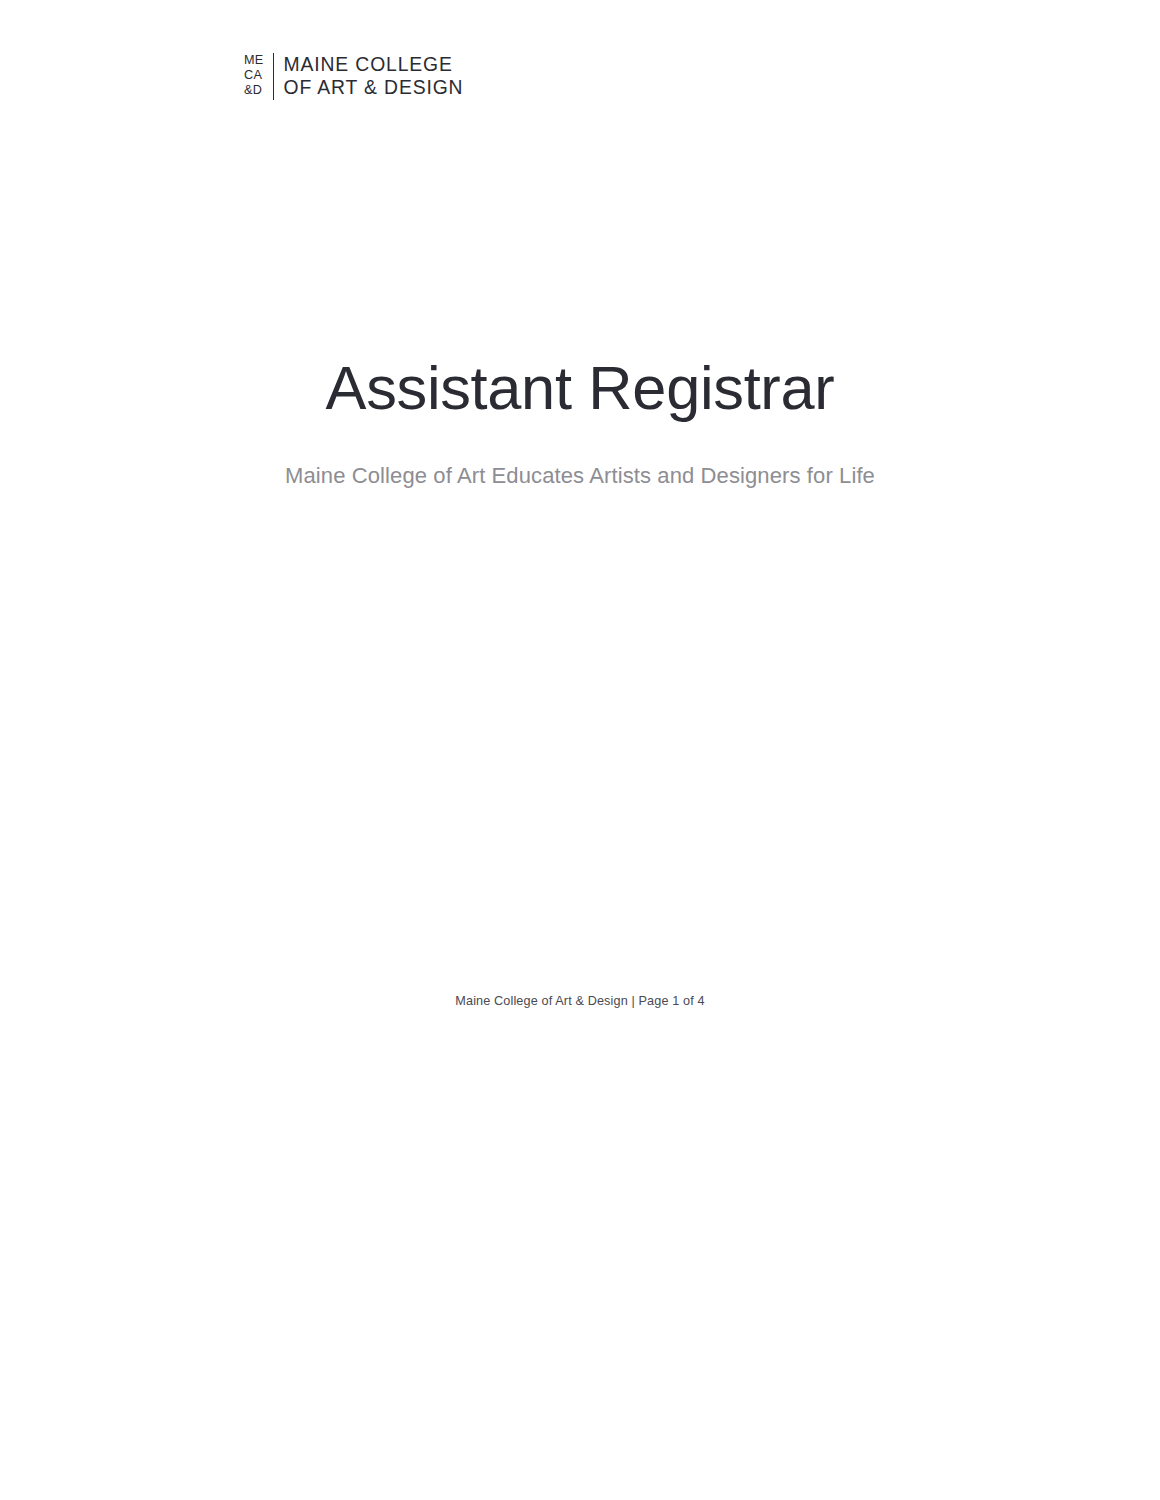ME CA &D
MAINE COLLEGE OF ART & DESIGN
Assistant Registrar
Maine College of Art Educates Artists and Designers for Life
Maine College of Art & Design | Page 1 of 4